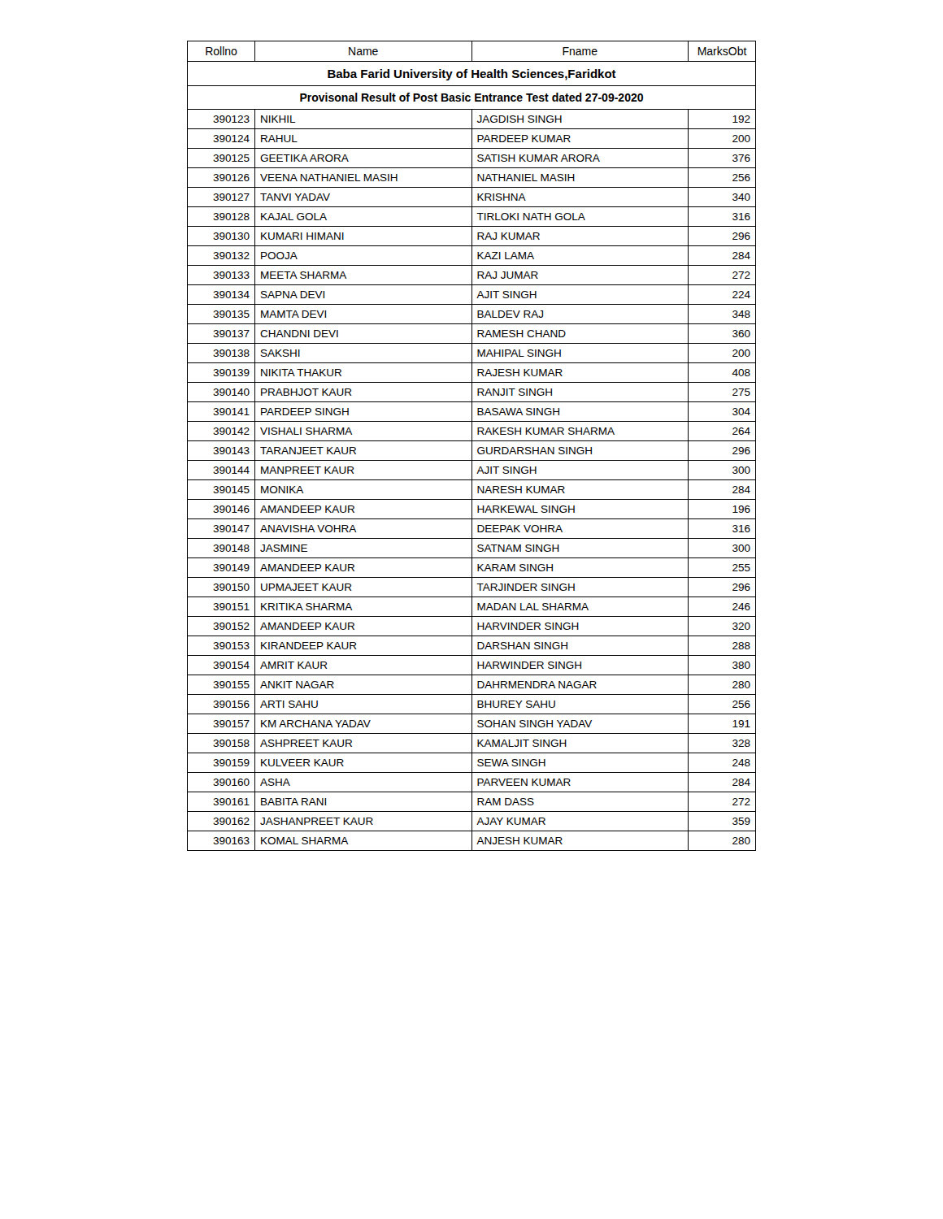| Baba Farid University of Health Sciences,Faridkot |
| Provisonal Result of Post Basic Entrance Test dated 27-09-2020 |
| Rollno | Name | Fname | MarksObt |
| 390123 | NIKHIL | JAGDISH SINGH | 192 |
| 390124 | RAHUL | PARDEEP KUMAR | 200 |
| 390125 | GEETIKA ARORA | SATISH KUMAR ARORA | 376 |
| 390126 | VEENA NATHANIEL MASIH | NATHANIEL MASIH | 256 |
| 390127 | TANVI YADAV | KRISHNA | 340 |
| 390128 | KAJAL GOLA | TIRLOKI NATH GOLA | 316 |
| 390130 | KUMARI HIMANI | RAJ KUMAR | 296 |
| 390132 | POOJA | KAZI LAMA | 284 |
| 390133 | MEETA SHARMA | RAJ JUMAR | 272 |
| 390134 | SAPNA DEVI | AJIT SINGH | 224 |
| 390135 | MAMTA DEVI | BALDEV RAJ | 348 |
| 390137 | CHANDNI DEVI | RAMESH CHAND | 360 |
| 390138 | SAKSHI | MAHIPAL SINGH | 200 |
| 390139 | NIKITA THAKUR | RAJESH KUMAR | 408 |
| 390140 | PRABHJOT KAUR | RANJIT SINGH | 275 |
| 390141 | PARDEEP SINGH | BASAWA SINGH | 304 |
| 390142 | VISHALI SHARMA | RAKESH KUMAR SHARMA | 264 |
| 390143 | TARANJEET KAUR | GURDARSHAN SINGH | 296 |
| 390144 | MANPREET KAUR | AJIT SINGH | 300 |
| 390145 | MONIKA | NARESH KUMAR | 284 |
| 390146 | AMANDEEP KAUR | HARKEWAL SINGH | 196 |
| 390147 | ANAVISHA VOHRA | DEEPAK VOHRA | 316 |
| 390148 | JASMINE | SATNAM SINGH | 300 |
| 390149 | AMANDEEP KAUR | KARAM SINGH | 255 |
| 390150 | UPMAJEET KAUR | TARJINDER SINGH | 296 |
| 390151 | KRITIKA SHARMA | MADAN LAL SHARMA | 246 |
| 390152 | AMANDEEP KAUR | HARVINDER SINGH | 320 |
| 390153 | KIRANDEEP KAUR | DARSHAN SINGH | 288 |
| 390154 | AMRIT KAUR | HARWINDER SINGH | 380 |
| 390155 | ANKIT NAGAR | DAHRMENDRA NAGAR | 280 |
| 390156 | ARTI SAHU | BHUREY SAHU | 256 |
| 390157 | KM ARCHANA YADAV | SOHAN SINGH YADAV | 191 |
| 390158 | ASHPREET KAUR | KAMALJIT SINGH | 328 |
| 390159 | KULVEER KAUR | SEWA SINGH | 248 |
| 390160 | ASHA | PARVEEN KUMAR | 284 |
| 390161 | BABITA RANI | RAM DASS | 272 |
| 390162 | JASHANPREET KAUR | AJAY KUMAR | 359 |
| 390163 | KOMAL SHARMA | ANJESH KUMAR | 280 |